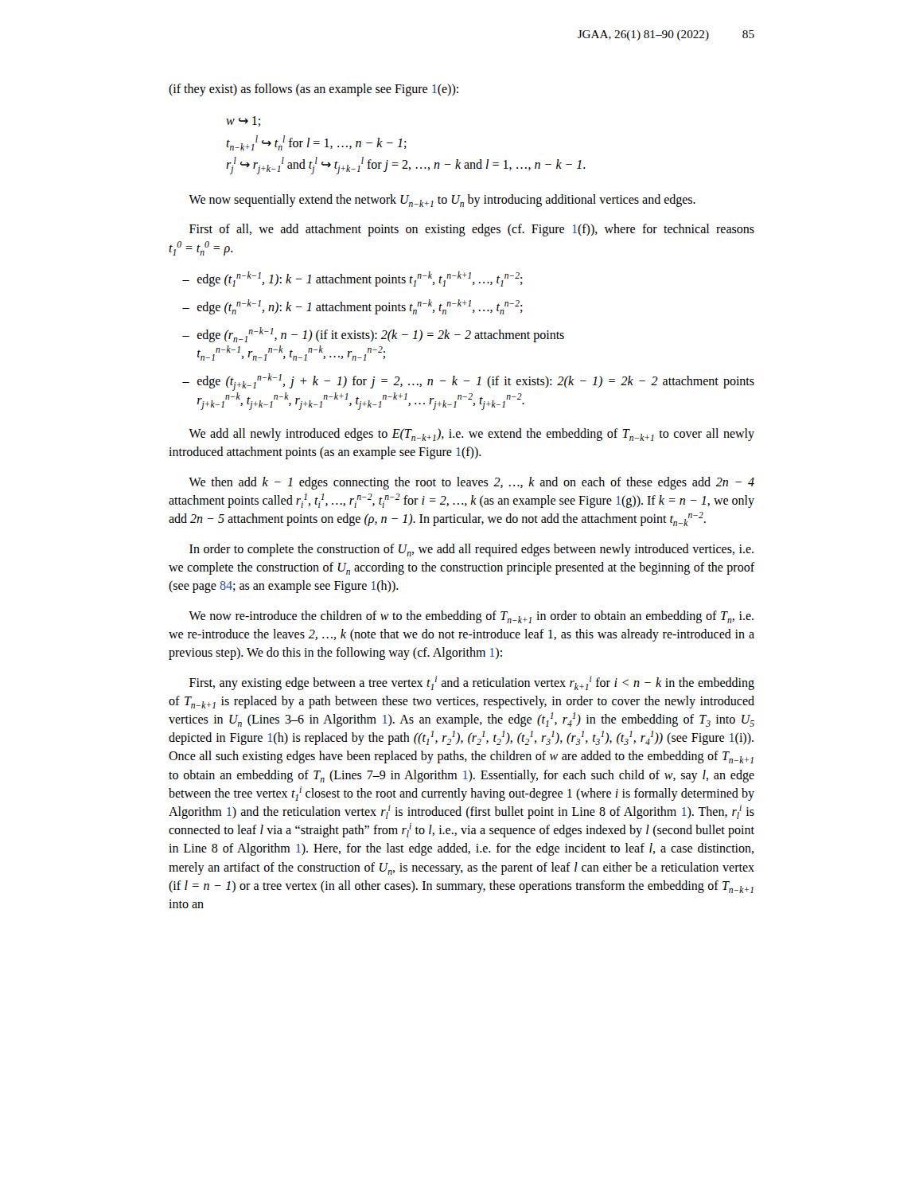JGAA, 26(1) 81–90 (2022) 85
(if they exist) as follows (as an example see Figure 1(e)):
w ↪ 1; tn−k+1l ↪ tnl for l = 1, …, n − k − 1; rjl ↪ rj+k−1l and tjl ↪ tj+k−1l for j = 2, …, n − k and l = 1, …, n − k − 1.
We now sequentially extend the network Un−k+1 to Un by introducing additional vertices and edges.
First of all, we add attachment points on existing edges (cf. Figure 1(f)), where for technical reasons t10 = tn0 = ρ.
edge (t1n−k−1, 1): k − 1 attachment points t1n−k, t1n−k+1, …, t1n−2;
edge (tnn−k−1, n): k − 1 attachment points tnn−k, tnn−k+1, …, tnn−2;
edge (rn−1n−k−1, n − 1) (if it exists): 2(k − 1) = 2k − 2 attachment points
tn−1n−k−1, rn−1n−k, tn−1n−k, …, rn−1n−2;
edge (tj+k−1n−k−1, j + k − 1) for j = 2, …, n − k − 1 (if it exists): 2(k − 1) = 2k − 2 attachment points rj+k−1n−k, tj+k−1n−k, rj+k−1n−k+1, tj+k−1n−k+1, … rj+k−1n−2, tj+k−1n−2.
We add all newly introduced edges to E(Tn−k+1), i.e. we extend the embedding of Tn−k+1 to cover all newly introduced attachment points (as an example see Figure 1(f)).
We then add k − 1 edges connecting the root to leaves 2, …, k and on each of these edges add 2n − 4 attachment points called ri1, ti1, …, rin−2, tin−2 for i = 2, …, k (as an example see Figure 1(g)). If k = n − 1, we only add 2n − 5 attachment points on edge (ρ, n − 1). In particular, we do not add the attachment point tn−kn−2.
In order to complete the construction of Un, we add all required edges between newly introduced vertices, i.e. we complete the construction of Un according to the construction principle presented at the beginning of the proof (see page 84; as an example see Figure 1(h)).
We now re-introduce the children of w to the embedding of Tn−k+1 in order to obtain an embedding of Tn, i.e. we re-introduce the leaves 2, …, k (note that we do not re-introduce leaf 1, as this was already re-introduced in a previous step). We do this in the following way (cf. Algorithm 1):
First, any existing edge between a tree vertex t1i and a reticulation vertex rk+1i for i < n − k in the embedding of Tn−k+1 is replaced by a path between these two vertices, respectively, in order to cover the newly introduced vertices in Un (Lines 3–6 in Algorithm 1). As an example, the edge (t11, r41) in the embedding of T3 into U5 depicted in Figure 1(h) is replaced by the path ((t11, r21), (r21, t21), (t21, r31), (r31, t31), (t31, r41)) (see Figure 1(i)). Once all such existing edges have been replaced by paths, the children of w are added to the embedding of Tn−k+1 to obtain an embedding of Tn (Lines 7–9 in Algorithm 1). Essentially, for each such child of w, say l, an edge between the tree vertex t1i closest to the root and currently having out-degree 1 (where i is formally determined by Algorithm 1) and the reticulation vertex rli is introduced (first bullet point in Line 8 of Algorithm 1). Then, rli is connected to leaf l via a “straight path” from rli to l, i.e., via a sequence of edges indexed by l (second bullet point in Line 8 of Algorithm 1). Here, for the last edge added, i.e. for the edge incident to leaf l, a case distinction, merely an artifact of the construction of Un, is necessary, as the parent of leaf l can either be a reticulation vertex (if l = n − 1) or a tree vertex (in all other cases). In summary, these operations transform the embedding of Tn−k+1 into an